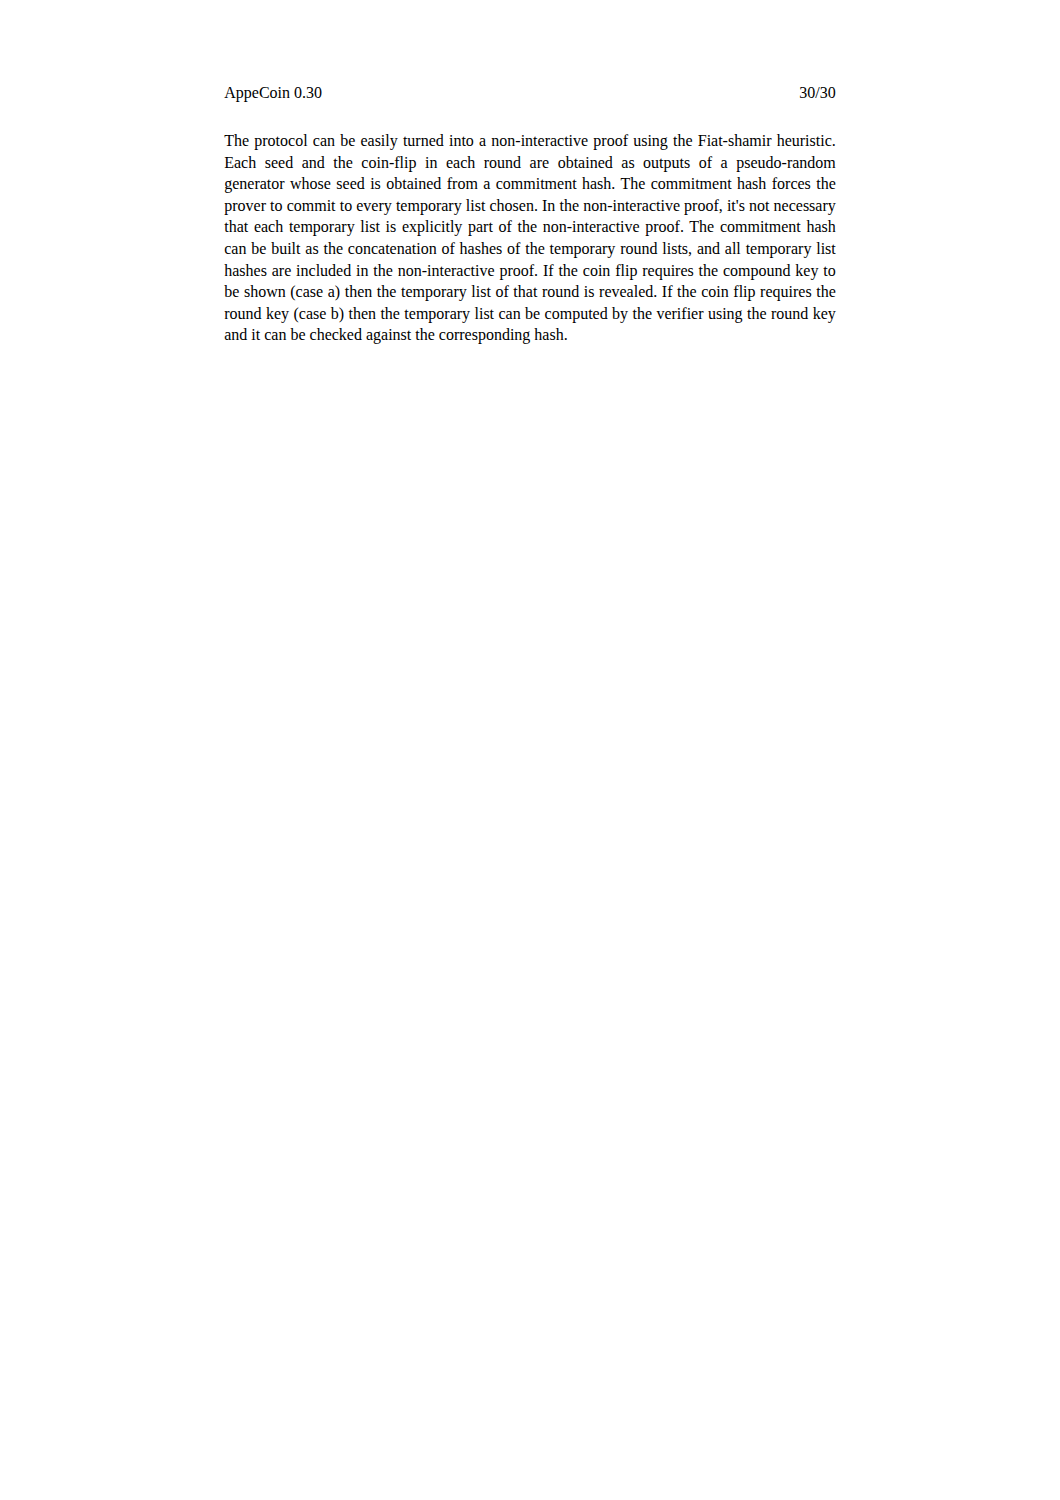AppeCoin 0.30 30/30
The protocol can be easily turned into a non-interactive proof using the Fiat-shamir heuristic. Each seed and the coin-flip in each round are obtained as outputs of a pseudo-random generator whose seed is obtained from a commitment hash. The commitment hash forces the prover to commit to every temporary list chosen. In the non-interactive proof, it's not necessary that each temporary list is explicitly part of the non-interactive proof. The commitment hash can be built as the concatenation of hashes of the temporary round lists, and all temporary list hashes are included in the non-interactive proof. If the coin flip requires the compound key to be shown (case a) then the temporary list of that round is revealed. If the coin flip requires the round key (case b) then the temporary list can be computed by the verifier using the round key and it can be checked against the corresponding hash.